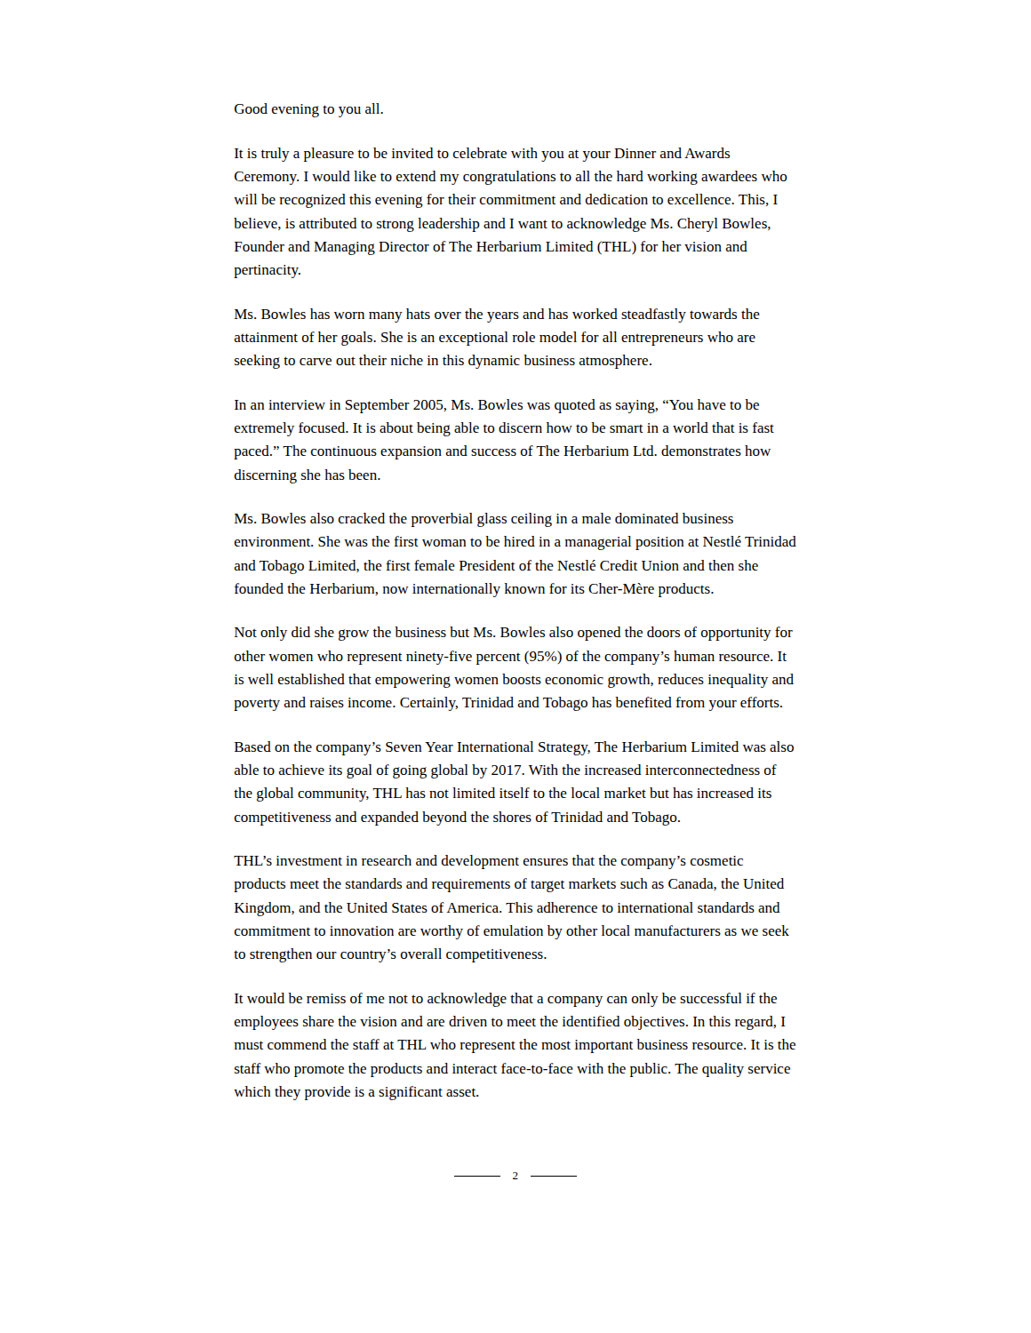Good evening to you all.
It is truly a pleasure to be invited to celebrate with you at your Dinner and Awards Ceremony. I would like to extend my congratulations to all the hard working awardees who will be recognized this evening for their commitment and dedication to excellence. This, I believe, is attributed to strong leadership and I want to acknowledge Ms. Cheryl Bowles, Founder and Managing Director of The Herbarium Limited (THL) for her vision and pertinacity.
Ms. Bowles has worn many hats over the years and has worked steadfastly towards the attainment of her goals. She is an exceptional role model for all entrepreneurs who are seeking to carve out their niche in this dynamic business atmosphere.
In an interview in September 2005, Ms. Bowles was quoted as saying, “You have to be extremely focused. It is about being able to discern how to be smart in a world that is fast paced.” The continuous expansion and success of The Herbarium Ltd. demonstrates how discerning she has been.
Ms. Bowles also cracked the proverbial glass ceiling in a male dominated business environment. She was the first woman to be hired in a managerial position at Nestlé Trinidad and Tobago Limited, the first female President of the Nestlé Credit Union and then she founded the Herbarium, now internationally known for its Cher-Mère products.
Not only did she grow the business but Ms. Bowles also opened the doors of opportunity for other women who represent ninety-five percent (95%) of the company’s human resource. It is well established that empowering women boosts economic growth, reduces inequality and poverty and raises income. Certainly, Trinidad and Tobago has benefited from your efforts.
Based on the company’s Seven Year International Strategy, The Herbarium Limited was also able to achieve its goal of going global by 2017. With the increased interconnectedness of the global community, THL has not limited itself to the local market but has increased its competitiveness and expanded beyond the shores of Trinidad and Tobago.
THL’s investment in research and development ensures that the company’s cosmetic products meet the standards and requirements of target markets such as Canada, the United Kingdom, and the United States of America. This adherence to international standards and commitment to innovation are worthy of emulation by other local manufacturers as we seek to strengthen our country’s overall competitiveness.
It would be remiss of me not to acknowledge that a company can only be successful if the employees share the vision and are driven to meet the identified objectives. In this regard, I must commend the staff at THL who represent the most important business resource. It is the staff who promote the products and interact face-to-face with the public. The quality service which they provide is a significant asset.
2